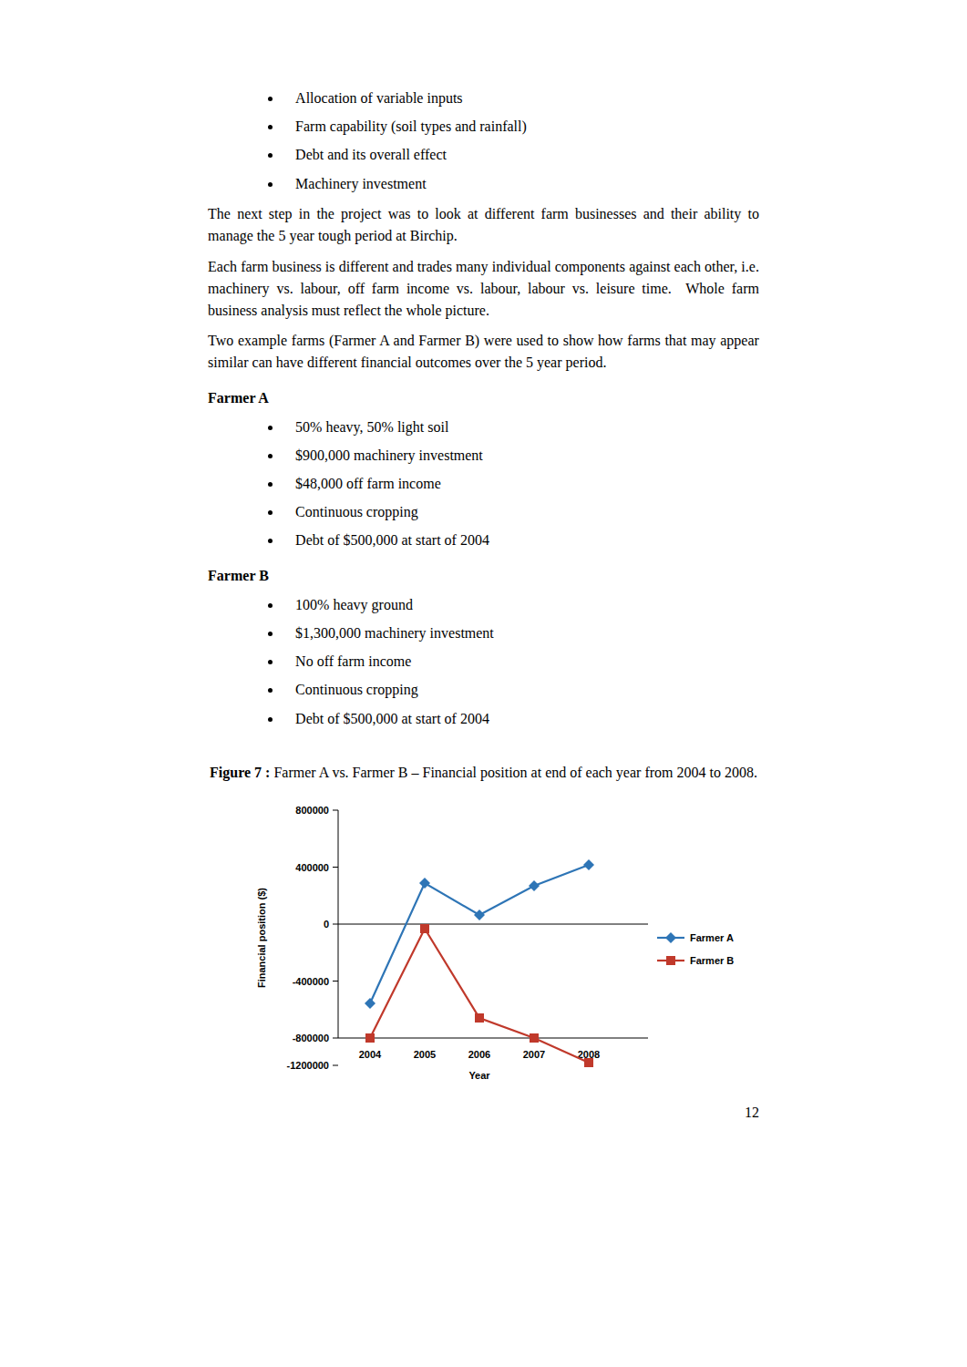Allocation of variable inputs
Farm capability (soil types and rainfall)
Debt and its overall effect
Machinery investment
The next step in the project was to look at different farm businesses and their ability to manage the 5 year tough period at Birchip.
Each farm business is different and trades many individual components against each other, i.e. machinery vs. labour, off farm income vs. labour, labour vs. leisure time. Whole farm business analysis must reflect the whole picture.
Two example farms (Farmer A and Farmer B) were used to show how farms that may appear similar can have different financial outcomes over the 5 year period.
Farmer A
50% heavy, 50% light soil
$900,000 machinery investment
$48,000 off farm income
Continuous cropping
Debt of $500,000 at start of 2004
Farmer B
100% heavy ground
$1,300,000 machinery investment
No off farm income
Continuous cropping
Debt of $500,000 at start of 2004
Figure 7 : Farmer A vs. Farmer B – Financial position at end of each year from 2004 to 2008.
800000 400000 0 -400000 -800000 -1200000 Financial position ($) 2004 2005 2006 2007 2008 Year Farmer A Farmer B
12